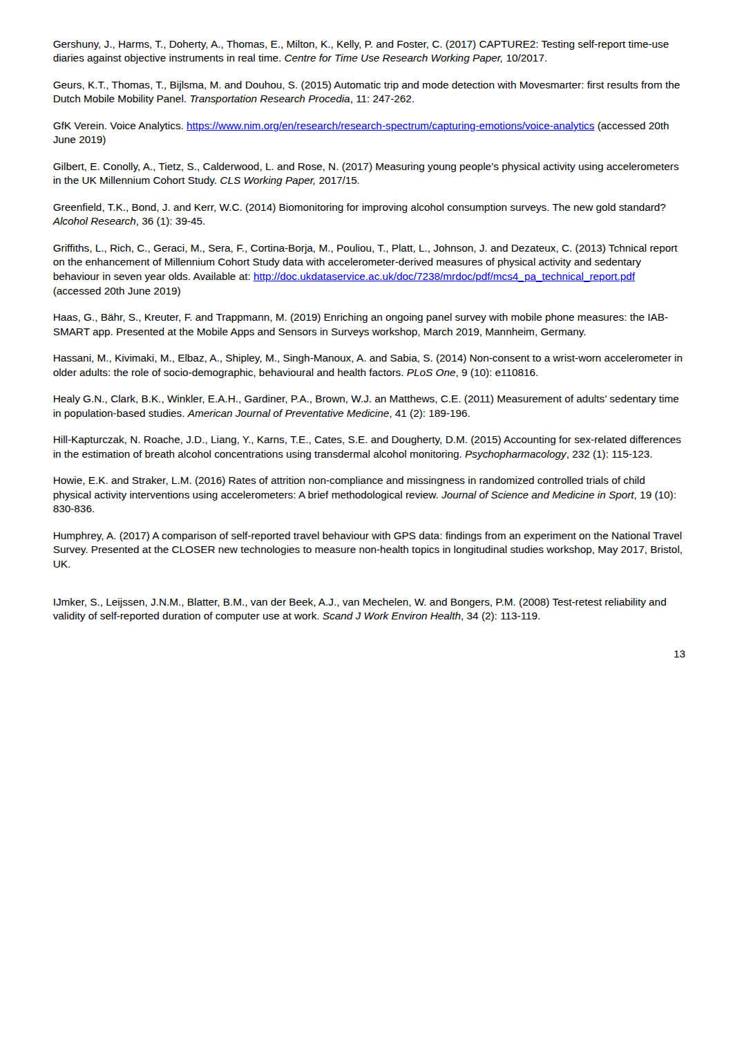Gershuny, J., Harms, T., Doherty, A., Thomas, E., Milton, K., Kelly, P. and Foster, C. (2017) CAPTURE2: Testing self-report time-use diaries against objective instruments in real time. Centre for Time Use Research Working Paper, 10/2017.
Geurs, K.T., Thomas, T., Bijlsma, M. and Douhou, S. (2015) Automatic trip and mode detection with Movesmarter: first results from the Dutch Mobile Mobility Panel. Transportation Research Procedia, 11: 247-262.
GfK Verein. Voice Analytics. https://www.nim.org/en/research/research-spectrum/capturing-emotions/voice-analytics (accessed 20th June 2019)
Gilbert, E. Conolly, A., Tietz, S., Calderwood, L. and Rose, N. (2017) Measuring young people’s physical activity using accelerometers in the UK Millennium Cohort Study. CLS Working Paper, 2017/15.
Greenfield, T.K., Bond, J. and Kerr, W.C. (2014) Biomonitoring for improving alcohol consumption surveys. The new gold standard? Alcohol Research, 36 (1): 39-45.
Griffiths, L., Rich, C., Geraci, M., Sera, F., Cortina-Borja, M., Pouliou, T., Platt, L., Johnson, J. and Dezateux, C. (2013) Tchnical report on the enhancement of Millennium Cohort Study data with accelerometer-derived measures of physical activity and sedentary behaviour in seven year olds. Available at: http://doc.ukdataservice.ac.uk/doc/7238/mrdoc/pdf/mcs4_pa_technical_report.pdf (accessed 20th June 2019)
Haas, G., Bähr, S., Kreuter, F. and Trappmann, M. (2019) Enriching an ongoing panel survey with mobile phone measures: the IAB-SMART app. Presented at the Mobile Apps and Sensors in Surveys workshop, March 2019, Mannheim, Germany.
Hassani, M., Kivimaki, M., Elbaz, A., Shipley, M., Singh-Manoux, A. and Sabia, S. (2014) Non-consent to a wrist-worn accelerometer in older adults: the role of socio-demographic, behavioural and health factors. PLoS One, 9 (10): e110816.
Healy G.N., Clark, B.K., Winkler, E.A.H., Gardiner, P.A., Brown, W.J. an Matthews, C.E. (2011) Measurement of adults’ sedentary time in population-based studies. American Journal of Preventative Medicine, 41 (2): 189-196.
Hill-Kapturczak, N. Roache, J.D., Liang, Y., Karns, T.E., Cates, S.E. and Dougherty, D.M. (2015) Accounting for sex-related differences in the estimation of breath alcohol concentrations using transdermal alcohol monitoring. Psychopharmacology, 232 (1): 115-123.
Howie, E.K. and Straker, L.M. (2016) Rates of attrition non-compliance and missingness in randomized controlled trials of child physical activity interventions using accelerometers: A brief methodological review. Journal of Science and Medicine in Sport, 19 (10): 830-836.
Humphrey, A. (2017) A comparison of self-reported travel behaviour with GPS data: findings from an experiment on the National Travel Survey. Presented at the CLOSER new technologies to measure non-health topics in longitudinal studies workshop, May 2017, Bristol, UK.
IJmker, S., Leijssen, J.N.M., Blatter, B.M., van der Beek, A.J., van Mechelen, W. and Bongers, P.M. (2008) Test-retest reliability and validity of self-reported duration of computer use at work. Scand J Work Environ Health, 34 (2): 113-119.
13